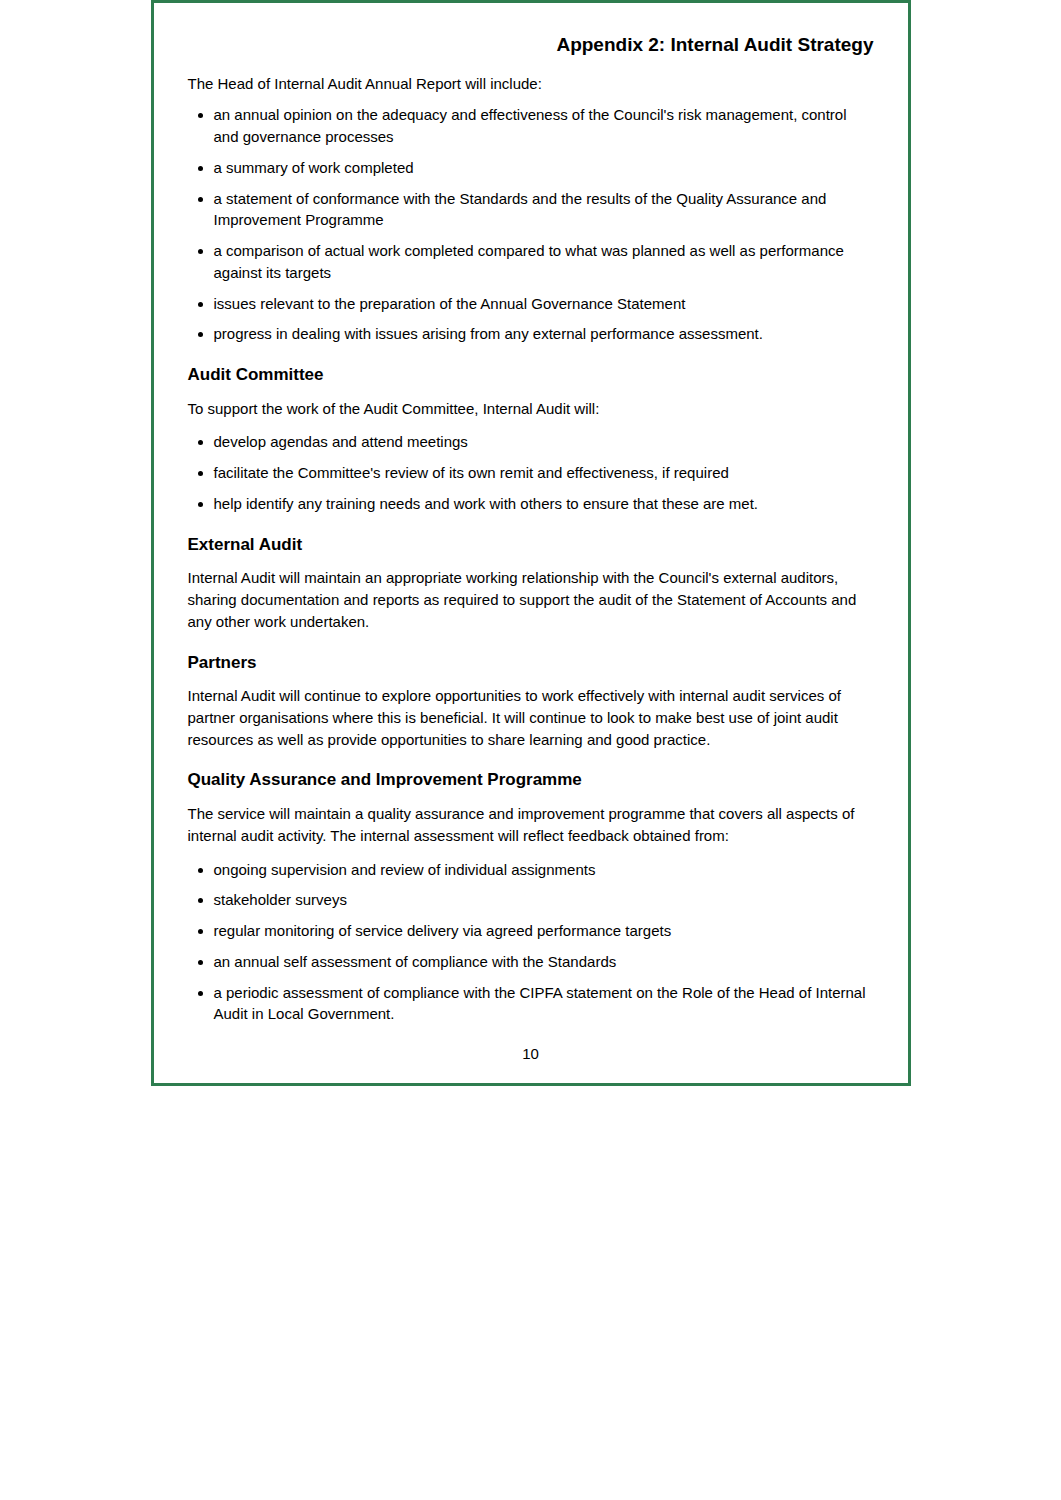Appendix 2: Internal Audit Strategy
The Head of Internal Audit Annual Report will include:
an annual opinion on the adequacy and effectiveness of the Council's risk management, control and governance processes
a summary of work completed
a statement of conformance with the Standards and the results of the Quality Assurance and Improvement Programme
a comparison of actual work completed compared to what was planned as well as performance against its targets
issues relevant to the preparation of the Annual Governance Statement
progress in dealing with issues arising from any external performance assessment.
Audit Committee
To support the work of the Audit Committee, Internal Audit will:
develop agendas and attend meetings
facilitate the Committee's review of its own remit and effectiveness, if required
help identify any training needs and work with others to ensure that these are met.
External Audit
Internal Audit will maintain an appropriate working relationship with the Council's external auditors, sharing documentation and reports as required to support the audit of the Statement of Accounts and any other work undertaken.
Partners
Internal Audit will continue to explore opportunities to work effectively with internal audit services of partner organisations where this is beneficial. It will continue to look to make best use of joint audit resources as well as provide opportunities to share learning and good practice.
Quality Assurance and Improvement Programme
The service will maintain a quality assurance and improvement programme that covers all aspects of internal audit activity. The internal assessment will reflect feedback obtained from:
ongoing supervision and review of individual assignments
stakeholder surveys
regular monitoring of service delivery via agreed performance targets
an annual self assessment of compliance with the Standards
a periodic assessment of compliance with the CIPFA statement on the Role of the Head of Internal Audit in Local Government.
10